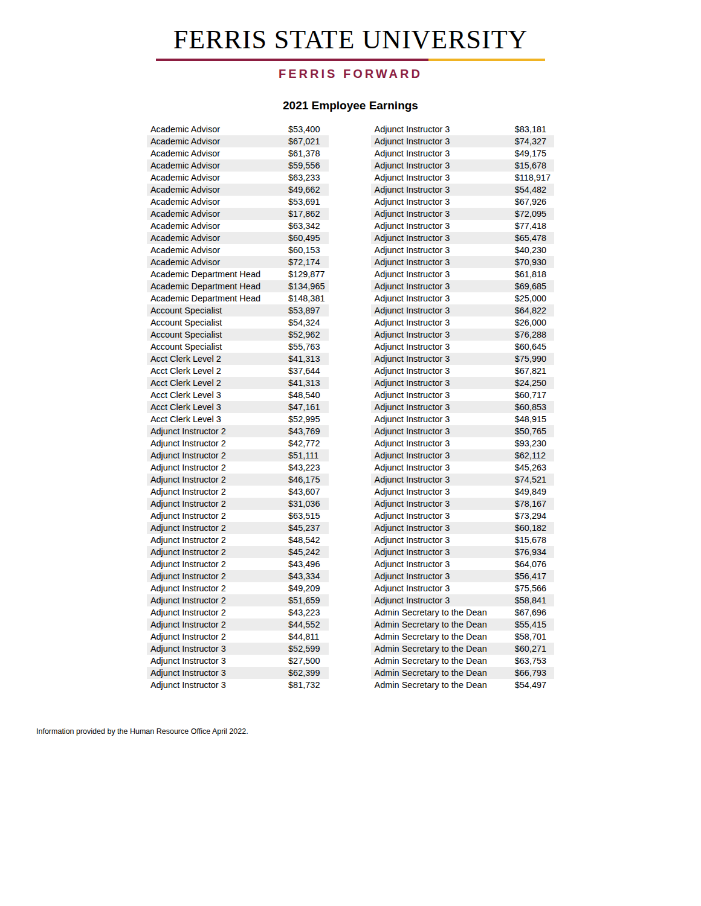FERRIS STATE UNIVERSITY
FERRIS FORWARD
2021 Employee Earnings
| Academic Advisor | $53,400 |
| Academic Advisor | $67,021 |
| Academic Advisor | $61,378 |
| Academic Advisor | $59,556 |
| Academic Advisor | $63,233 |
| Academic Advisor | $49,662 |
| Academic Advisor | $53,691 |
| Academic Advisor | $17,862 |
| Academic Advisor | $63,342 |
| Academic Advisor | $60,495 |
| Academic Advisor | $60,153 |
| Academic Advisor | $72,174 |
| Academic Department Head | $129,877 |
| Academic Department Head | $134,965 |
| Academic Department Head | $148,381 |
| Account Specialist | $53,897 |
| Account Specialist | $54,324 |
| Account Specialist | $52,962 |
| Account Specialist | $55,763 |
| Acct Clerk Level 2 | $41,313 |
| Acct Clerk Level 2 | $37,644 |
| Acct Clerk Level 2 | $41,313 |
| Acct Clerk Level 3 | $48,540 |
| Acct Clerk Level 3 | $47,161 |
| Acct Clerk Level 3 | $52,995 |
| Adjunct Instructor 2 | $43,769 |
| Adjunct Instructor 2 | $42,772 |
| Adjunct Instructor 2 | $51,111 |
| Adjunct Instructor 2 | $43,223 |
| Adjunct Instructor 2 | $46,175 |
| Adjunct Instructor 2 | $43,607 |
| Adjunct Instructor 2 | $31,036 |
| Adjunct Instructor 2 | $63,515 |
| Adjunct Instructor 2 | $45,237 |
| Adjunct Instructor 2 | $48,542 |
| Adjunct Instructor 2 | $45,242 |
| Adjunct Instructor 2 | $43,496 |
| Adjunct Instructor 2 | $43,334 |
| Adjunct Instructor 2 | $49,209 |
| Adjunct Instructor 2 | $51,659 |
| Adjunct Instructor 2 | $43,223 |
| Adjunct Instructor 2 | $44,552 |
| Adjunct Instructor 2 | $44,811 |
| Adjunct Instructor 3 | $52,599 |
| Adjunct Instructor 3 | $27,500 |
| Adjunct Instructor 3 | $62,399 |
| Adjunct Instructor 3 | $81,732 |
| Adjunct Instructor 3 | $83,181 |
| Adjunct Instructor 3 | $74,327 |
| Adjunct Instructor 3 | $49,175 |
| Adjunct Instructor 3 | $15,678 |
| Adjunct Instructor 3 | $118,917 |
| Adjunct Instructor 3 | $54,482 |
| Adjunct Instructor 3 | $67,926 |
| Adjunct Instructor 3 | $72,095 |
| Adjunct Instructor 3 | $77,418 |
| Adjunct Instructor 3 | $65,478 |
| Adjunct Instructor 3 | $40,230 |
| Adjunct Instructor 3 | $70,930 |
| Adjunct Instructor 3 | $61,818 |
| Adjunct Instructor 3 | $69,685 |
| Adjunct Instructor 3 | $25,000 |
| Adjunct Instructor 3 | $64,822 |
| Adjunct Instructor 3 | $26,000 |
| Adjunct Instructor 3 | $76,288 |
| Adjunct Instructor 3 | $60,645 |
| Adjunct Instructor 3 | $75,990 |
| Adjunct Instructor 3 | $67,821 |
| Adjunct Instructor 3 | $24,250 |
| Adjunct Instructor 3 | $60,717 |
| Adjunct Instructor 3 | $60,853 |
| Adjunct Instructor 3 | $48,915 |
| Adjunct Instructor 3 | $50,765 |
| Adjunct Instructor 3 | $93,230 |
| Adjunct Instructor 3 | $62,112 |
| Adjunct Instructor 3 | $45,263 |
| Adjunct Instructor 3 | $74,521 |
| Adjunct Instructor 3 | $49,849 |
| Adjunct Instructor 3 | $78,167 |
| Adjunct Instructor 3 | $73,294 |
| Adjunct Instructor 3 | $60,182 |
| Adjunct Instructor 3 | $15,678 |
| Adjunct Instructor 3 | $76,934 |
| Adjunct Instructor 3 | $64,076 |
| Adjunct Instructor 3 | $56,417 |
| Adjunct Instructor 3 | $75,566 |
| Adjunct Instructor 3 | $58,841 |
| Admin Secretary to the Dean | $67,696 |
| Admin Secretary to the Dean | $55,415 |
| Admin Secretary to the Dean | $58,701 |
| Admin Secretary to the Dean | $60,271 |
| Admin Secretary to the Dean | $63,753 |
| Admin Secretary to the Dean | $66,793 |
| Admin Secretary to the Dean | $54,497 |
Information provided by the Human Resource Office April 2022.